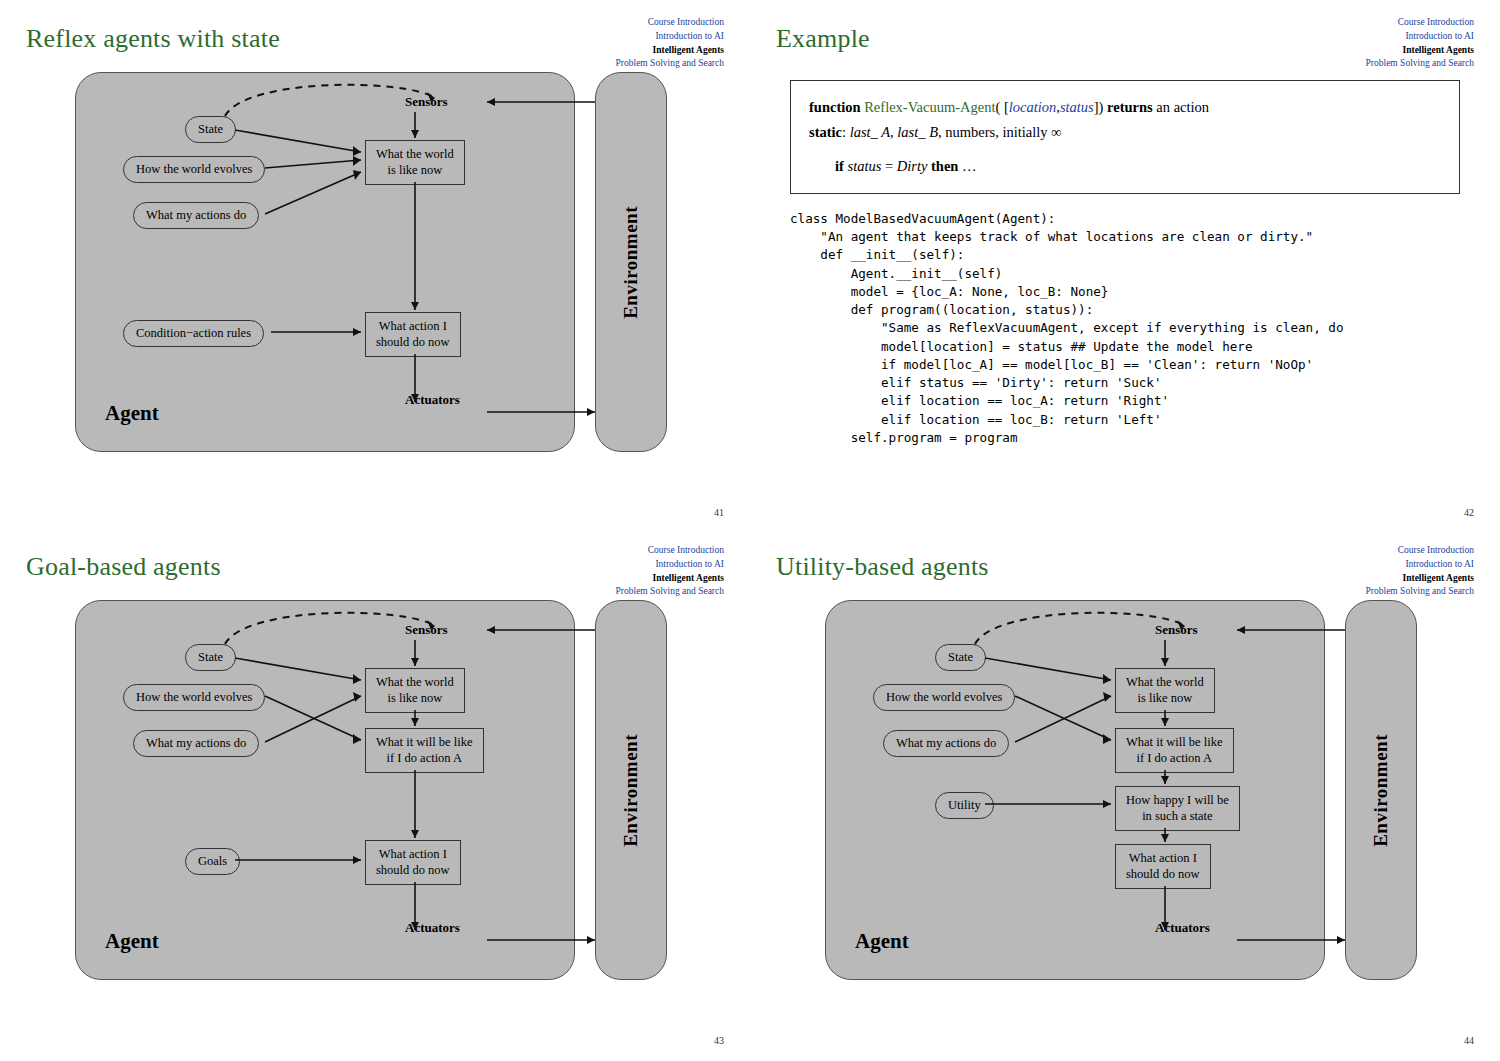Course Introduction
Introduction to AI
Intelligent Agents
Problem Solving and Search
Reflex agents with state
Environment
Agent
State
How the world evolves
What my actions do
Condition−action rules
What the world
is like now
What action I
should do now
Sensors
Actuators
41
Course Introduction
Introduction to AI
Intelligent Agents
Problem Solving and Search
Example
function Reflex-Vacuum-Agent( [location,status]) returns an action
static: last_ A, last_ B, numbers, initially ∞
if status = Dirty then …
class ModelBasedVacuumAgent(Agent):
    "An agent that keeps track of what locations are clean or dirty."
    def __init__(self):
        Agent.__init__(self)
        model = {loc_A: None, loc_B: None}
        def program((location, status)):
            "Same as ReflexVacuumAgent, except if everything is clean, do
            model[location] = status ## Update the model here
            if model[loc_A] == model[loc_B] == 'Clean': return 'NoOp'
            elif status == 'Dirty': return 'Suck'
            elif location == loc_A: return 'Right'
            elif location == loc_B: return 'Left'
        self.program = program
42
Course Introduction
Introduction to AI
Intelligent Agents
Problem Solving and Search
Goal-based agents
Environment
Agent
State
How the world evolves
What my actions do
Goals
What the world
is like now
What it will be like
if I do action A
What action I
should do now
Sensors
Actuators
43
Course Introduction
Introduction to AI
Intelligent Agents
Problem Solving and Search
Utility-based agents
Environment
Agent
State
How the world evolves
What my actions do
Utility
What the world
is like now
What it will be like
if I do action A
How happy I will be
in such a state
What action I
should do now
Sensors
Actuators
44